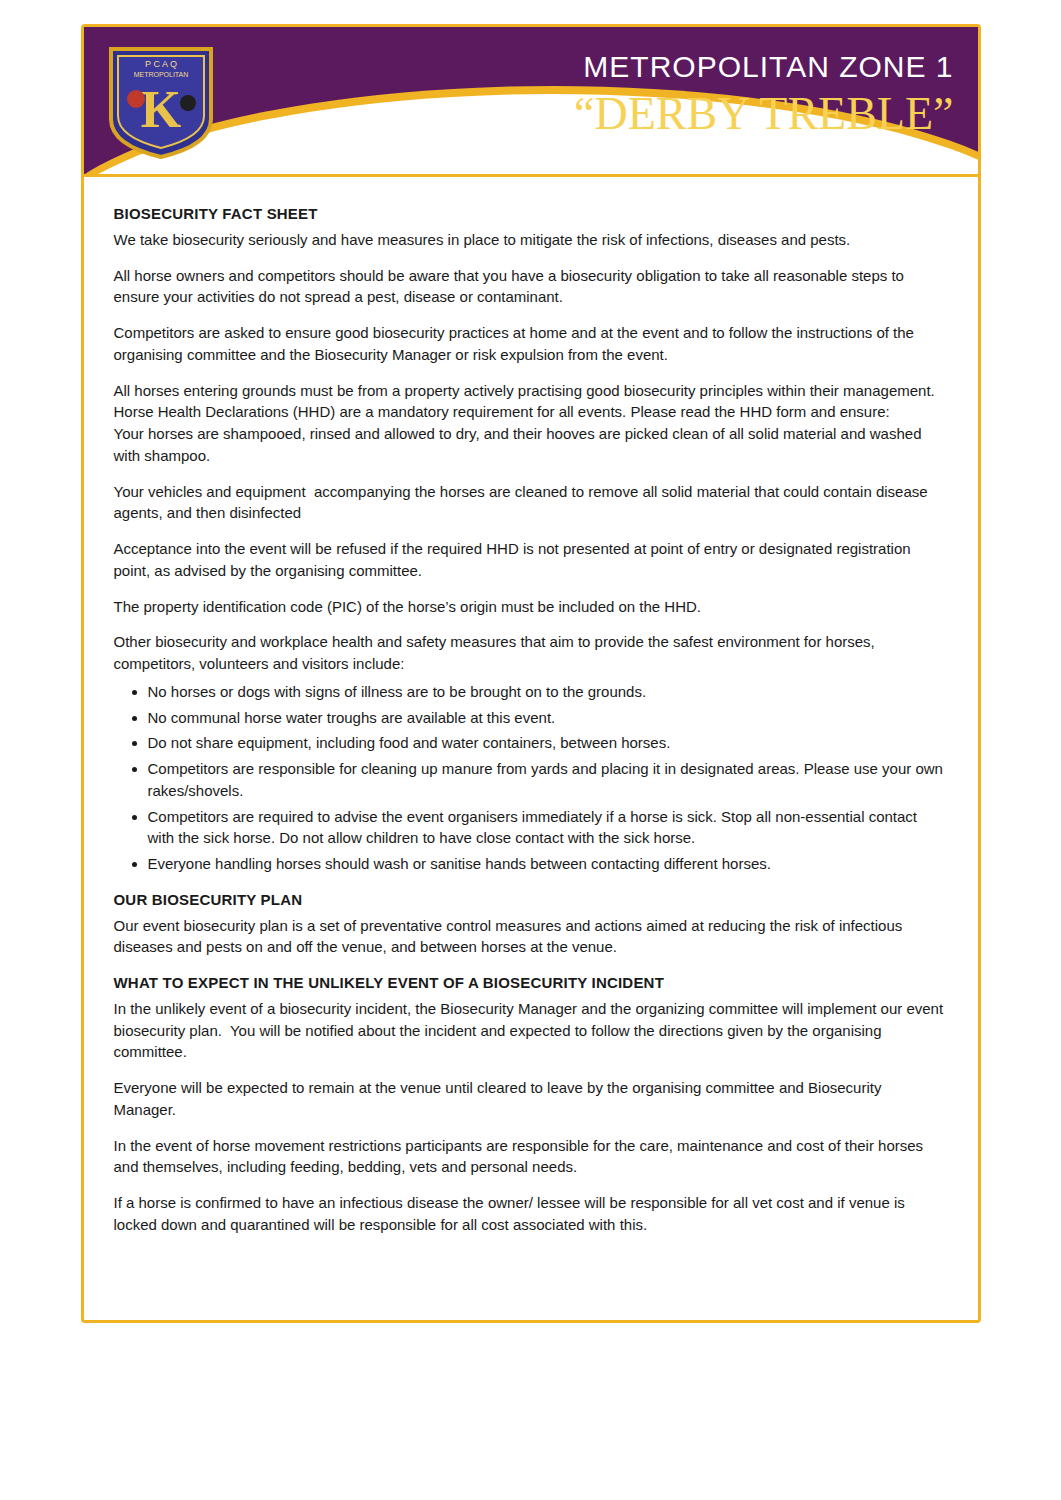P C A Q METROPOLITAN K
Metropolitan Zone 1
“Derby Treble”
Biosecurity Fact Sheet
We take biosecurity seriously and have measures in place to mitigate the risk of infections, diseases and pests.
All horse owners and competitors should be aware that you have a biosecurity obligation to take all reasonable steps to ensure your activities do not spread a pest, disease or contaminant.
Competitors are asked to ensure good biosecurity practices at home and at the event and to follow the instructions of the organising committee and the Biosecurity Manager or risk expulsion from the event.
All horses entering grounds must be from a property actively practising good biosecurity principles within their management. Horse Health Declarations (HHD) are a mandatory requirement for all events. Please read the HHD form and ensure:
Your horses are shampooed, rinsed and allowed to dry, and their hooves are picked clean of all solid material and washed with shampoo.
Your vehicles and equipment accompanying the horses are cleaned to remove all solid material that could contain disease agents, and then disinfected
Acceptance into the event will be refused if the required HHD is not presented at point of entry or designated registration point, as advised by the organising committee.
The property identification code (PIC) of the horse’s origin must be included on the HHD.
Other biosecurity and workplace health and safety measures that aim to provide the safest environment for horses, competitors, volunteers and visitors include:
No horses or dogs with signs of illness are to be brought on to the grounds.
No communal horse water troughs are available at this event.
Do not share equipment, including food and water containers, between horses.
Competitors are responsible for cleaning up manure from yards and placing it in designated areas. Please use your own rakes/shovels.
Competitors are required to advise the event organisers immediately if a horse is sick. Stop all non-essential contact with the sick horse. Do not allow children to have close contact with the sick horse.
Everyone handling horses should wash or sanitise hands between contacting different horses.
Our Biosecurity Plan
Our event biosecurity plan is a set of preventative control measures and actions aimed at reducing the risk of infectious diseases and pests on and off the venue, and between horses at the venue.
What to Expect in the Unlikely Event of a Biosecurity Incident
In the unlikely event of a biosecurity incident, the Biosecurity Manager and the organizing committee will implement our event biosecurity plan. You will be notified about the incident and expected to follow the directions given by the organising committee.
Everyone will be expected to remain at the venue until cleared to leave by the organising committee and Biosecurity Manager.
In the event of horse movement restrictions participants are responsible for the care, maintenance and cost of their horses and themselves, including feeding, bedding, vets and personal needs.
If a horse is confirmed to have an infectious disease the owner/ lessee will be responsible for all vet cost and if venue is locked down and quarantined will be responsible for all cost associated with this.